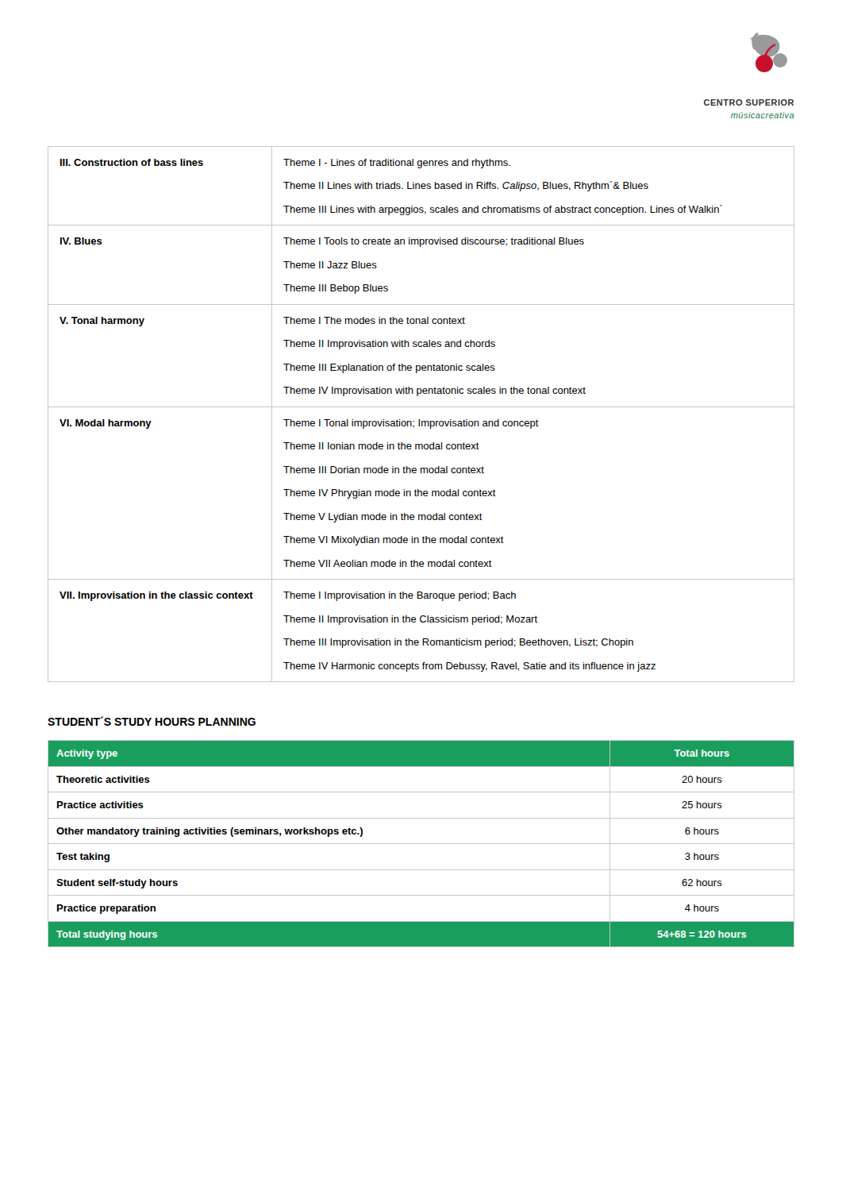CENTRO SUPERIOR
músicacreativa
| III. Construction of bass lines | Theme I - Lines of traditional genres and rhythms. Theme II Lines with triads. Lines based in Riffs. Calipso , Blues, Rhythm´& Blues Theme III Lines with arpeggios, scales and chromatisms of abstract conception. Lines of Walkin´ |
| IV. Blues | Theme I Tools to create an improvised discourse; traditional Blues Theme II Jazz Blues Theme III Bebop Blues |
| V. Tonal harmony | Theme I The modes in the tonal context Theme II Improvisation with scales and chords Theme III Explanation of the pentatonic scales Theme IV Improvisation with pentatonic scales in the tonal context |
| VI. Modal harmony | Theme I Tonal improvisation; Improvisation and concept Theme II Ionian mode in the modal context Theme III Dorian mode in the modal context Theme IV Phrygian mode in the modal context Theme V Lydian mode in the modal context Theme VI Mixolydian mode in the modal context Theme VII Aeolian mode in the modal context |
| VII. Improvisation in the classic context | Theme I Improvisation in the Baroque period; Bach Theme II Improvisation in the Classicism period; Mozart Theme III Improvisation in the Romanticism period; Beethoven, Liszt; Chopin Theme IV Harmonic concepts from Debussy, Ravel, Satie and its influence in jazz |
STUDENT´S STUDY HOURS PLANNING
| Activity type | Total hours |
| --- | --- |
| Theoretic activities | 20 hours |
| Practice activities | 25 hours |
| Other mandatory training activities (seminars, workshops etc.) | 6 hours |
| Test taking | 3 hours |
| Student self-study hours | 62 hours |
| Practice preparation | 4 hours |
| Total studying hours | 54+68 = 120 hours |